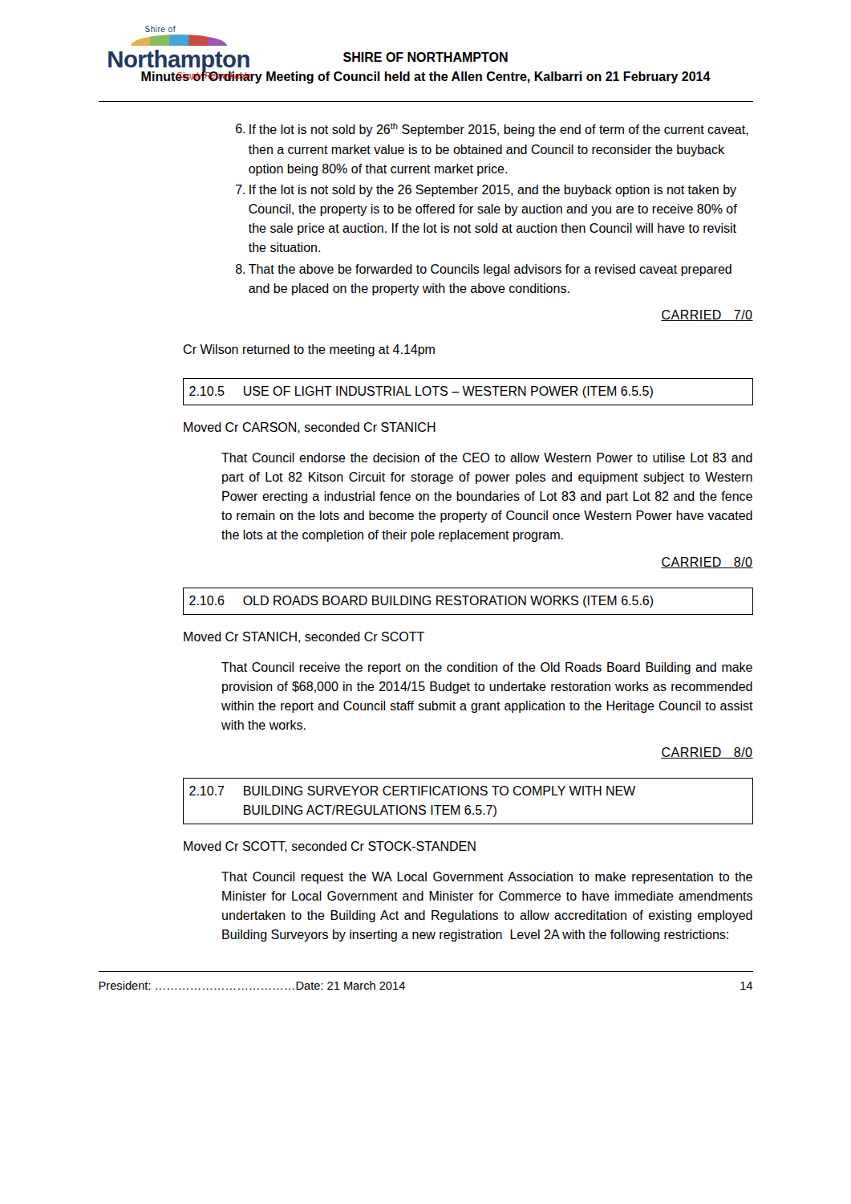Shire of Northampton Simply Remarkable
SHIRE OF NORTHAMPTON Minutes of Ordinary Meeting of Council held at the Allen Centre, Kalbarri on 21 February 2014
6. If the lot is not sold by 26th September 2015, being the end of term of the current caveat, then a current market value is to be obtained and Council to reconsider the buyback option being 80% of that current market price.
7. If the lot is not sold by the 26 September 2015, and the buyback option is not taken by Council, the property is to be offered for sale by auction and you are to receive 80% of the sale price at auction. If the lot is not sold at auction then Council will have to revisit the situation.
8. That the above be forwarded to Councils legal advisors for a revised caveat prepared and be placed on the property with the above conditions.
CARRIED 7/0
Cr Wilson returned to the meeting at 4.14pm
2.10.5 USE OF LIGHT INDUSTRIAL LOTS – WESTERN POWER (ITEM 6.5.5)
Moved Cr CARSON, seconded Cr STANICH
That Council endorse the decision of the CEO to allow Western Power to utilise Lot 83 and part of Lot 82 Kitson Circuit for storage of power poles and equipment subject to Western Power erecting a industrial fence on the boundaries of Lot 83 and part Lot 82 and the fence to remain on the lots and become the property of Council once Western Power have vacated the lots at the completion of their pole replacement program.
CARRIED 8/0
2.10.6 OLD ROADS BOARD BUILDING RESTORATION WORKS (ITEM 6.5.6)
Moved Cr STANICH, seconded Cr SCOTT
That Council receive the report on the condition of the Old Roads Board Building and make provision of $68,000 in the 2014/15 Budget to undertake restoration works as recommended within the report and Council staff submit a grant application to the Heritage Council to assist with the works.
CARRIED 8/0
2.10.7 BUILDING SURVEYOR CERTIFICATIONS TO COMPLY WITH NEW BUILDING ACT/REGULATIONS ITEM 6.5.7)
Moved Cr SCOTT, seconded Cr STOCK-STANDEN
That Council request the WA Local Government Association to make representation to the Minister for Local Government and Minister for Commerce to have immediate amendments undertaken to the Building Act and Regulations to allow accreditation of existing employed Building Surveyors by inserting a new registration Level 2A with the following restrictions:
President: ………………………………Date: 21 March 2014
14